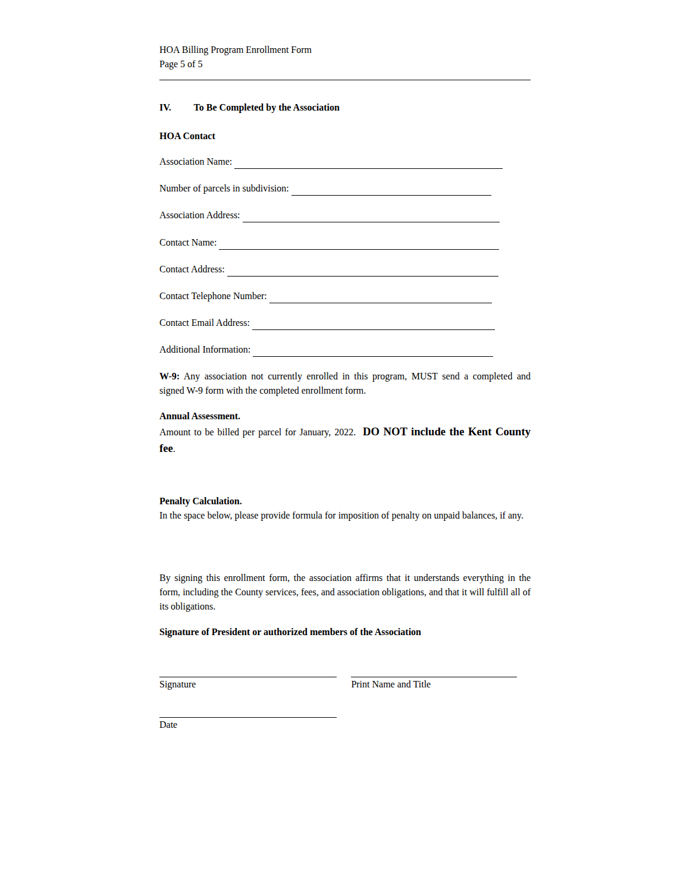HOA Billing Program Enrollment Form
Page 5 of 5
IV. To Be Completed by the Association
HOA Contact
Association Name:
Number of parcels in subdivision:
Association Address:
Contact Name:
Contact Address:
Contact Telephone Number:
Contact Email Address:
Additional Information:
W-9: Any association not currently enrolled in this program, MUST send a completed and signed W-9 form with the completed enrollment form.
Annual Assessment.
Amount to be billed per parcel for January, 2022. DO NOT include the Kent County fee.
Penalty Calculation.
In the space below, please provide formula for imposition of penalty on unpaid balances, if any.
By signing this enrollment form, the association affirms that it understands everything in the form, including the County services, fees, and association obligations, and that it will fulfill all of its obligations.
Signature of President or authorized members of the Association
| Signature | Print Name and Title |
| Date | |